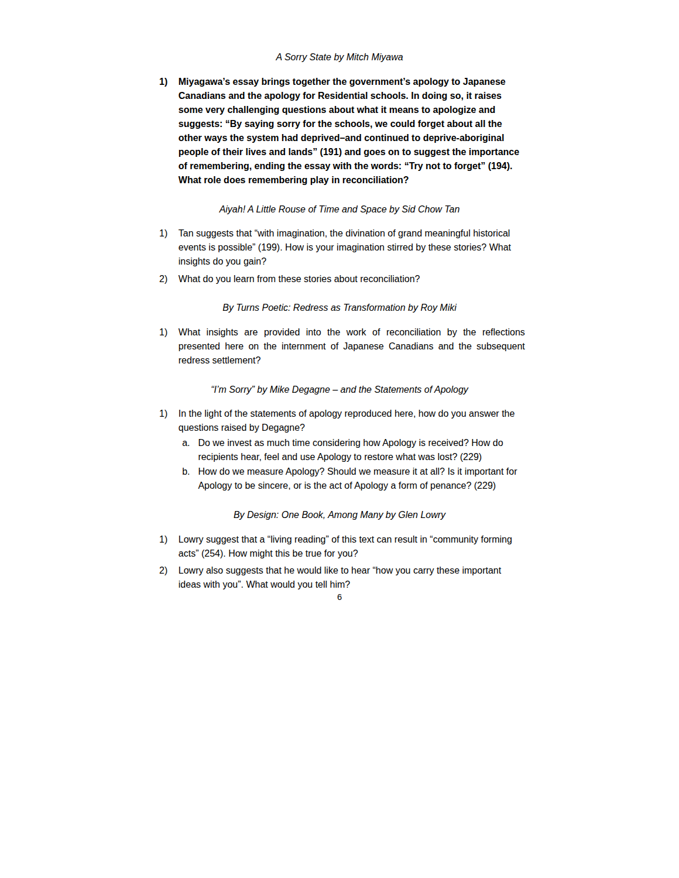A Sorry State by Mitch Miyawa
Miyagawa’s essay brings together the government’s apology to Japanese Canadians and the apology for Residential schools. In doing so, it raises some very challenging questions about what it means to apologize and suggests: “By saying sorry for the schools, we could forget about all the other ways the system had deprived–and continued to deprive-aboriginal people of their lives and lands” (191) and goes on to suggest the importance of remembering, ending the essay with the words: “Try not to forget” (194). What role does remembering play in reconciliation?
Aiyah! A Little Rouse of Time and Space by Sid Chow Tan
Tan suggests that “with imagination, the divination of grand meaningful historical events is possible” (199). How is your imagination stirred by these stories? What insights do you gain?
What do you learn from these stories about reconciliation?
By Turns Poetic: Redress as Transformation by Roy Miki
What insights are provided into the work of reconciliation by the reflections presented here on the internment of Japanese Canadians and the subsequent redress settlement?
“I’m Sorry” by Mike Degagne – and the Statements of Apology
In the light of the statements of apology reproduced here, how do you answer the questions raised by Degagne?
Do we invest as much time considering how Apology is received? How do recipients hear, feel and use Apology to restore what was lost? (229)
How do we measure Apology? Should we measure it at all? Is it important for Apology to be sincere, or is the act of Apology a form of penance? (229)
By Design: One Book, Among Many by Glen Lowry
Lowry suggest that a “living reading” of this text can result in “community forming acts” (254). How might this be true for you?
Lowry also suggests that he would like to hear “how you carry these important ideas with you”. What would you tell him?
6